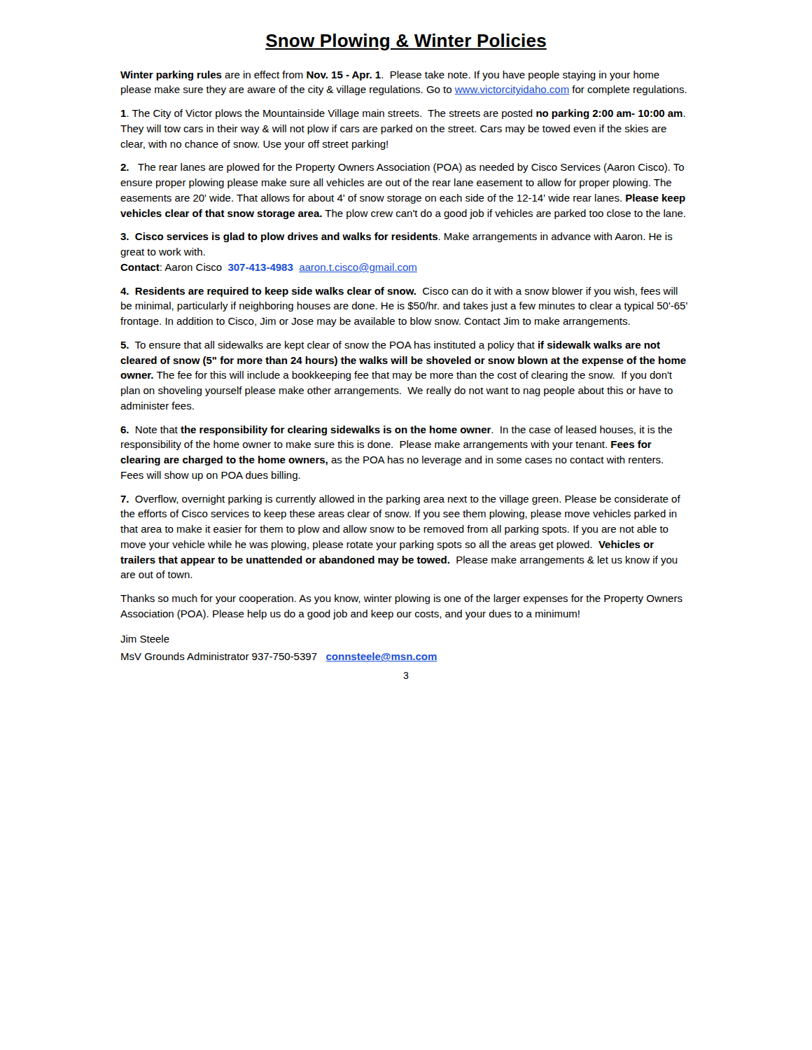Snow Plowing & Winter Policies
Winter parking rules are in effect from Nov. 15 - Apr. 1. Please take note. If you have people staying in your home please make sure they are aware of the city & village regulations. Go to www.victorcityidaho.com for complete regulations.
1. The City of Victor plows the Mountainside Village main streets. The streets are posted no parking 2:00 am- 10:00 am. They will tow cars in their way & will not plow if cars are parked on the street. Cars may be towed even if the skies are clear, with no chance of snow. Use your off street parking!
2. The rear lanes are plowed for the Property Owners Association (POA) as needed by Cisco Services (Aaron Cisco). To ensure proper plowing please make sure all vehicles are out of the rear lane easement to allow for proper plowing. The easements are 20' wide. That allows for about 4' of snow storage on each side of the 12-14' wide rear lanes. Please keep vehicles clear of that snow storage area. The plow crew can't do a good job if vehicles are parked too close to the lane.
3. Cisco services is glad to plow drives and walks for residents. Make arrangements in advance with Aaron. He is great to work with.
Contact: Aaron Cisco 307-413-4983 aaron.t.cisco@gmail.com
4. Residents are required to keep side walks clear of snow. Cisco can do it with a snow blower if you wish, fees will be minimal, particularly if neighboring houses are done. He is $50/hr. and takes just a few minutes to clear a typical 50'-65' frontage. In addition to Cisco, Jim or Jose may be available to blow snow. Contact Jim to make arrangements.
5. To ensure that all sidewalks are kept clear of snow the POA has instituted a policy that if sidewalk walks are not cleared of snow (5" for more than 24 hours) the walks will be shoveled or snow blown at the expense of the home owner. The fee for this will include a bookkeeping fee that may be more than the cost of clearing the snow. If you don't plan on shoveling yourself please make other arrangements. We really do not want to nag people about this or have to administer fees.
6. Note that the responsibility for clearing sidewalks is on the home owner. In the case of leased houses, it is the responsibility of the home owner to make sure this is done. Please make arrangements with your tenant. Fees for clearing are charged to the home owners, as the POA has no leverage and in some cases no contact with renters. Fees will show up on POA dues billing.
7. Overflow, overnight parking is currently allowed in the parking area next to the village green. Please be considerate of the efforts of Cisco services to keep these areas clear of snow. If you see them plowing, please move vehicles parked in that area to make it easier for them to plow and allow snow to be removed from all parking spots. If you are not able to move your vehicle while he was plowing, please rotate your parking spots so all the areas get plowed. Vehicles or trailers that appear to be unattended or abandoned may be towed. Please make arrangements & let us know if you are out of town.
Thanks so much for your cooperation. As you know, winter plowing is one of the larger expenses for the Property Owners Association (POA). Please help us do a good job and keep our costs, and your dues to a minimum!
Jim Steele
MsV Grounds Administrator 937-750-5397 connsteele@msn.com
3